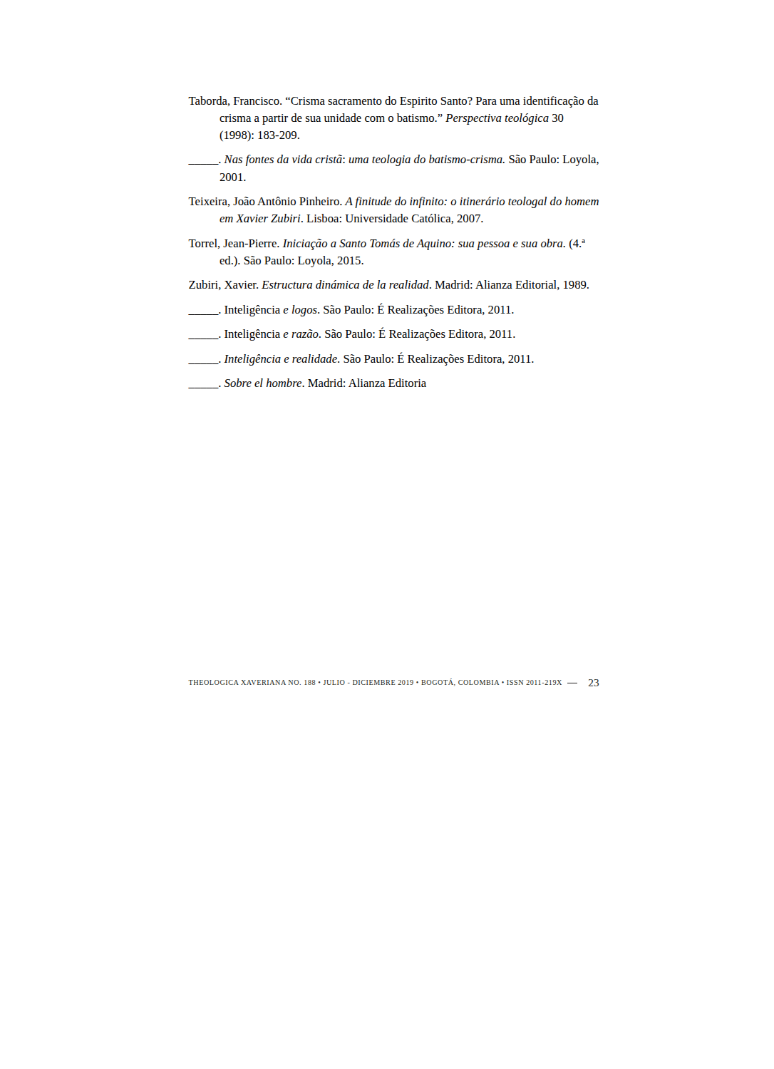Taborda, Francisco. “Crisma sacramento do Espirito Santo? Para uma identificação da crisma a partir de sua unidade com o batismo.” Perspectiva teológica 30 (1998): 183-209.
_____. Nas fontes da vida cristã: uma teologia do batismo-crisma. São Paulo: Loyola, 2001.
Teixeira, João Antônio Pinheiro. A finitude do infinito: o itinerário teologal do homem em Xavier Zubiri. Lisboa: Universidade Católica, 2007.
Torrel, Jean-Pierre. Iniciação a Santo Tomás de Aquino: sua pessoa e sua obra. (4.ª ed.). São Paulo: Loyola, 2015.
Zubiri, Xavier. Estructura dinámica de la realidad. Madrid: Alianza Editorial, 1989.
_____. Inteligência e logos. São Paulo: É Realizações Editora, 2011.
_____. Inteligência e razão. São Paulo: É Realizações Editora, 2011.
_____. Inteligência e realidade. São Paulo: É Realizações Editora, 2011.
_____. Sobre el hombre. Madrid: Alianza Editoria
Theologica Xaveriana No. 188 • Julio - Diciembre 2019 • Bogotá, Colombia • ISSN 2011-219X 23